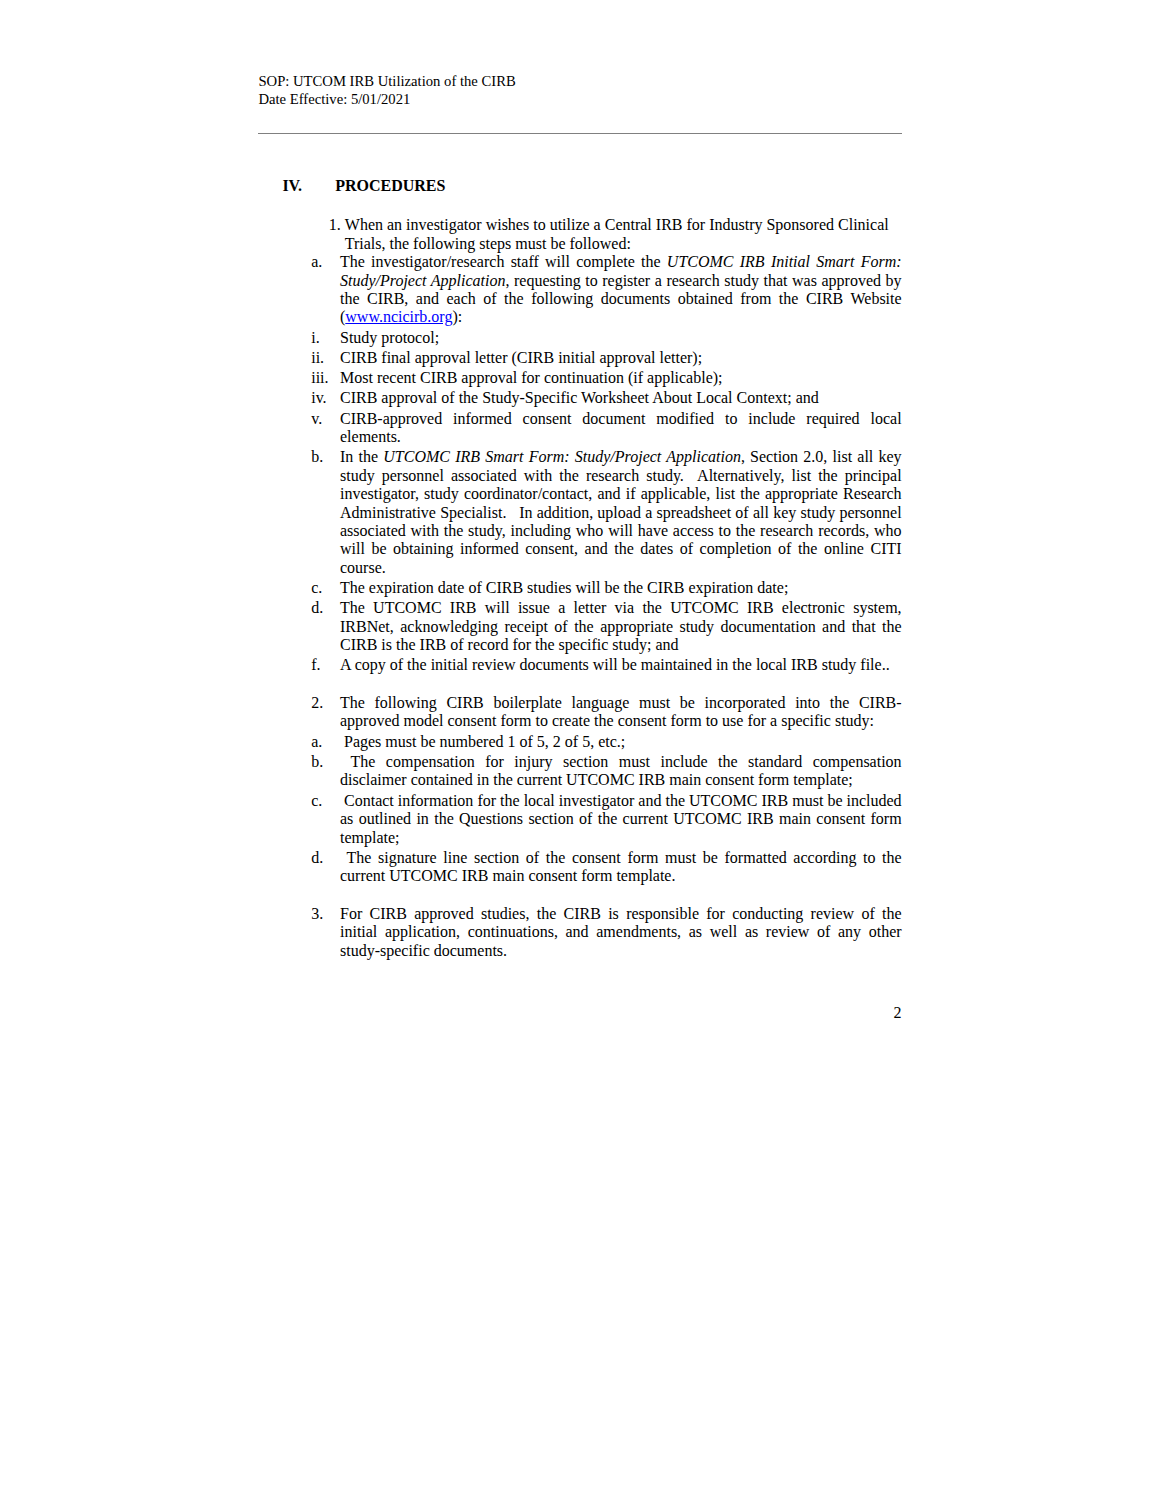SOP: UTCOM IRB Utilization of the CIRB
Date Effective: 5/01/2021
IV. PROCEDURES
When an investigator wishes to utilize a Central IRB for Industry Sponsored Clinical Trials, the following steps must be followed:
a. The investigator/research staff will complete the UTCOMC IRB Initial Smart Form: Study/Project Application, requesting to register a research study that was approved by the CIRB, and each of the following documents obtained from the CIRB Website (www.ncicirb.org):
i. Study protocol;
ii. CIRB final approval letter (CIRB initial approval letter);
iii. Most recent CIRB approval for continuation (if applicable);
iv. CIRB approval of the Study-Specific Worksheet About Local Context; and
v. CIRB-approved informed consent document modified to include required local elements.
b. In the UTCOMC IRB Smart Form: Study/Project Application, Section 2.0, list all key study personnel associated with the research study. Alternatively, list the principal investigator, study coordinator/contact, and if applicable, list the appropriate Research Administrative Specialist. In addition, upload a spreadsheet of all key study personnel associated with the study, including who will have access to the research records, who will be obtaining informed consent, and the dates of completion of the online CITI course.
c. The expiration date of CIRB studies will be the CIRB expiration date;
d. The UTCOMC IRB will issue a letter via the UTCOMC IRB electronic system, IRBNet, acknowledging receipt of the appropriate study documentation and that the CIRB is the IRB of record for the specific study; and
f. A copy of the initial review documents will be maintained in the local IRB study file..
2. The following CIRB boilerplate language must be incorporated into the CIRB-approved model consent form to create the consent form to use for a specific study:
a. Pages must be numbered 1 of 5, 2 of 5, etc.;
b. The compensation for injury section must include the standard compensation disclaimer contained in the current UTCOMC IRB main consent form template;
c. Contact information for the local investigator and the UTCOMC IRB must be included as outlined in the Questions section of the current UTCOMC IRB main consent form template;
d. The signature line section of the consent form must be formatted according to the current UTCOMC IRB main consent form template.
3. For CIRB approved studies, the CIRB is responsible for conducting review of the initial application, continuations, and amendments, as well as review of any other study-specific documents.
2